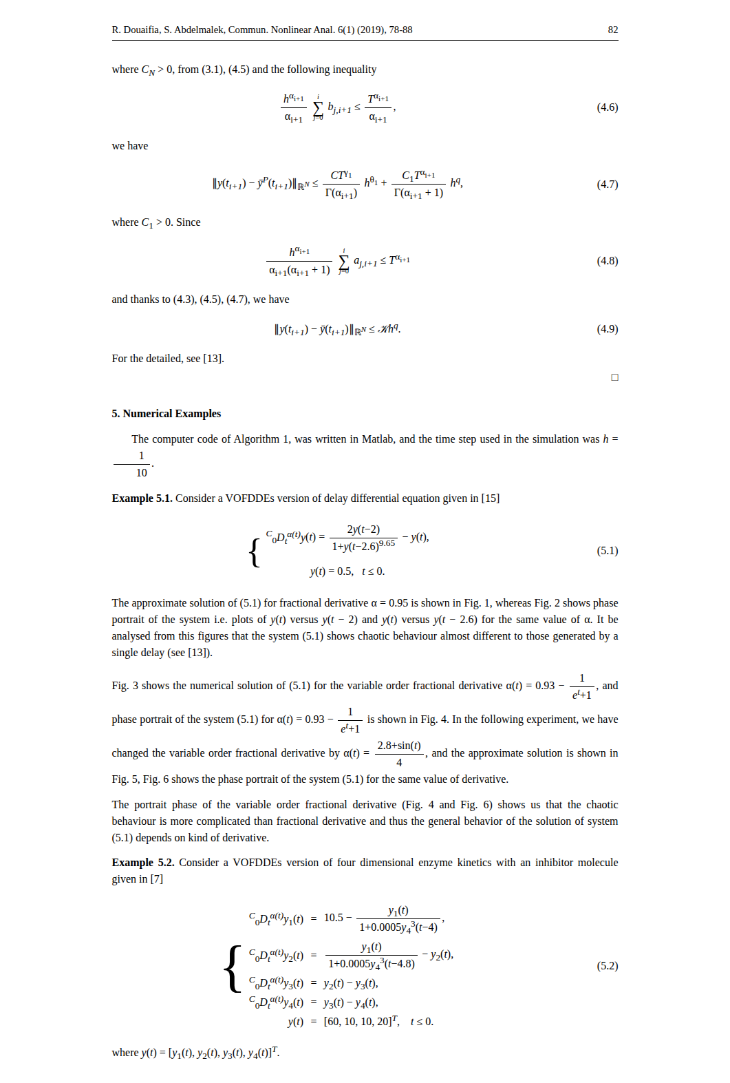R. Douaifia, S. Abdelmalek, Commun. Nonlinear Anal. 6(1) (2019), 78-88 82
where CN > 0, from (3.1), (4.5) and the following inequality
hαi+1 αi+1 i∑j=0 bj,i+1 ≤ Tαi+1 αi+1,
(4.6)
we have
∥y(ti+1) − ȳP(ti+1)∥ℝN ≤ CTγ1 Γ(αi+1) hθ1 + C1Tαi+1 Γ(αi+1 + 1) hq,
(4.7)
where C1 > 0. Since
hαi+1 αi+1(αi+1 + 1) i∑j=0 aj,i+1 ≤ Tαi+1
(4.8)
and thanks to (4.3), (4.5), (4.7), we have
∥y(ti+1) − ȳ(ti+1)∥ℝN ≤ 𝒦hq.
(4.9)
For the detailed, see [13].
□
5. Numerical Examples
The computer code of Algorithm 1, was written in Matlab, and the time step used in the simulation was h = 110.
Example 5.1. Consider a VOFDDEs version of delay differential equation given in [15]
{
C0Dtα(t)y(t) = 2y(t−2) 1+y(t−2.6)9.65 − y(t),
y(t) = 0.5, t ≤ 0.
(5.1)
The approximate solution of (5.1) for fractional derivative α = 0.95 is shown in Fig. 1, whereas Fig. 2 shows phase portrait of the system i.e. plots of y(t) versus y(t − 2) and y(t) versus y(t − 2.6) for the same value of α. It be analysed from this figures that the system (5.1) shows chaotic behaviour almost different to those generated by a single delay (see [13]).
Fig. 3 shows the numerical solution of (5.1) for the variable order fractional derivative α(t) = 0.93 − 1 et+1, and phase portrait of the system (5.1) for α(t) = 0.93 − 1 et+1 is shown in Fig. 4. In the following experiment, we have changed the variable order fractional derivative by α(t) = 2.8+sin(t) 4, and the approximate solution is shown in Fig. 5, Fig. 6 shows the phase portrait of the system (5.1) for the same value of derivative.
The portrait phase of the variable order fractional derivative (Fig. 4 and Fig. 6) shows us that the chaotic behaviour is more complicated than fractional derivative and thus the general behavior of the solution of system (5.1) depends on kind of derivative.
Example 5.2. Consider a VOFDDEs version of four dimensional enzyme kinetics with an inhibitor molecule given in [7]
{
| C 0 D t α(t) y 1 ( t ) | = | 10.5 − y 1 ( t ) 1+0.0005 y 4 3 ( t −4) , |
| C 0 D t α(t) y 2 ( t ) | = | y 1 ( t ) 1+0.0005 y 4 3 ( t −4.8) − y 2 ( t ), |
| C 0 D t α(t) y 3 ( t ) | = | y 2 ( t ) − y 3 ( t ), |
| C 0 D t α(t) y 4 ( t ) | = | y 3 ( t ) − y 4 ( t ), |
| y ( t ) | = | [60, 10, 10, 20] T , t ≤ 0. |
(5.2)
where y(t) = [y1(t), y2(t), y3(t), y4(t)]T.